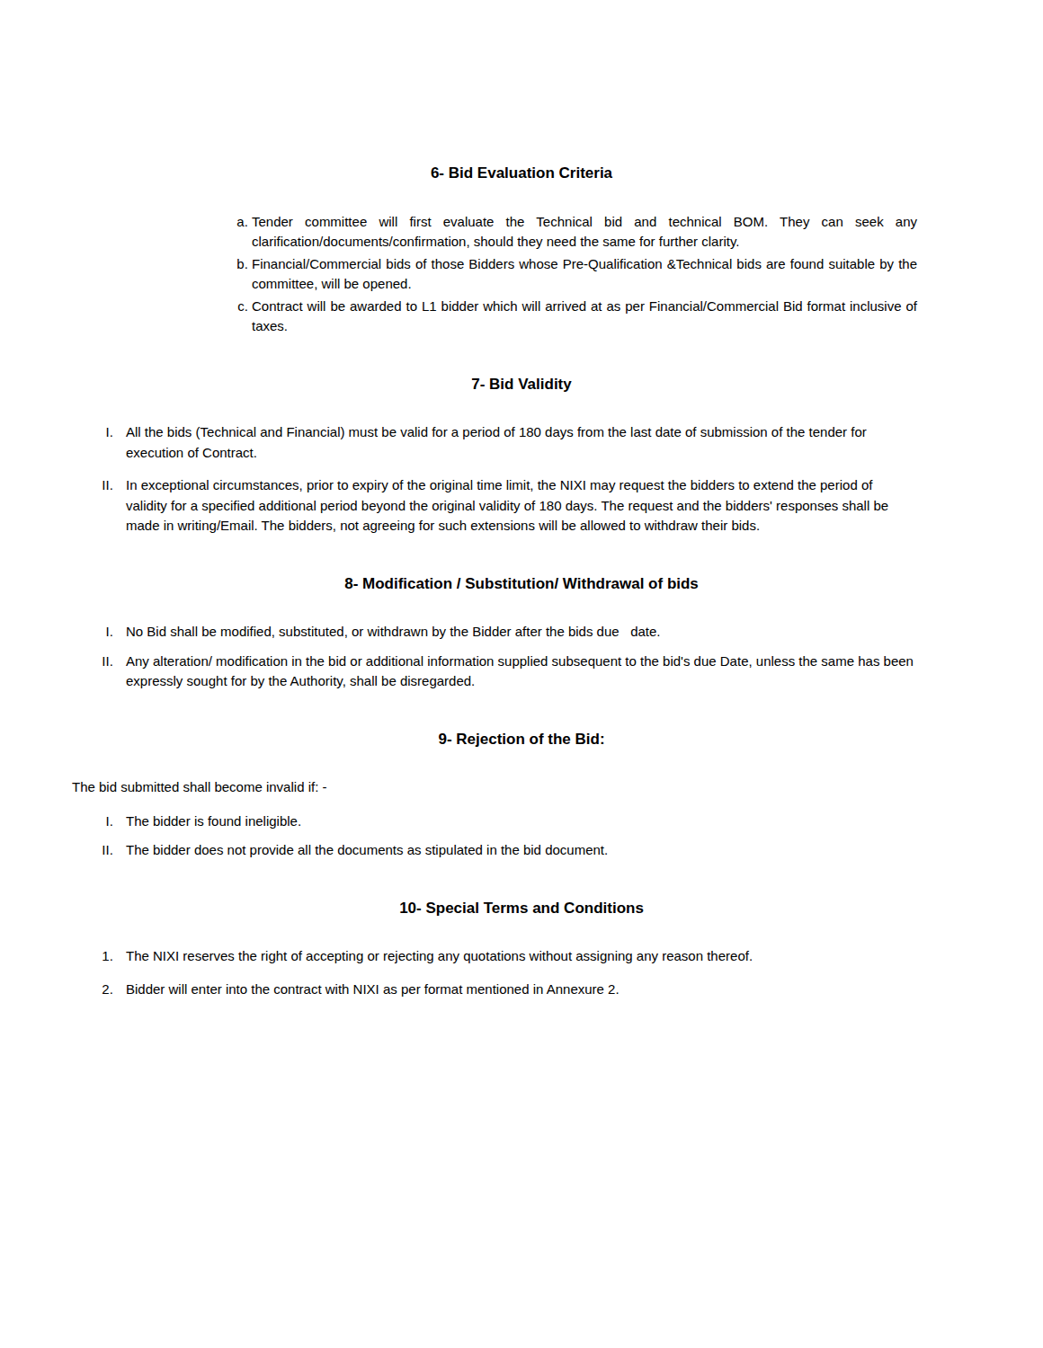6- Bid Evaluation Criteria
Tender committee will first evaluate the Technical bid and technical BOM. They can seek any clarification/documents/confirmation, should they need the same for further clarity.
Financial/Commercial bids of those Bidders whose Pre-Qualification &Technical bids are found suitable by the committee, will be opened.
Contract will be awarded to L1 bidder which will arrived at as per Financial/Commercial Bid format inclusive of taxes.
7- Bid Validity
All the bids (Technical and Financial) must be valid for a period of 180 days from the last date of submission of the tender for execution of Contract.
In exceptional circumstances, prior to expiry of the original time limit, the NIXI may request the bidders to extend the period of validity for a specified additional period beyond the original validity of 180 days. The request and the bidders' responses shall be made in writing/Email. The bidders, not agreeing for such extensions will be allowed to withdraw their bids.
8- Modification / Substitution/ Withdrawal of bids
No Bid shall be modified, substituted, or withdrawn by the Bidder after the bids due date.
Any alteration/ modification in the bid or additional information supplied subsequent to the bid's due Date, unless the same has been expressly sought for by the Authority, shall be disregarded.
9- Rejection of the Bid:
The bid submitted shall become invalid if: -
The bidder is found ineligible.
The bidder does not provide all the documents as stipulated in the bid document.
10- Special Terms and Conditions
The NIXI reserves the right of accepting or rejecting any quotations without assigning any reason thereof.
Bidder will enter into the contract with NIXI as per format mentioned in Annexure 2.